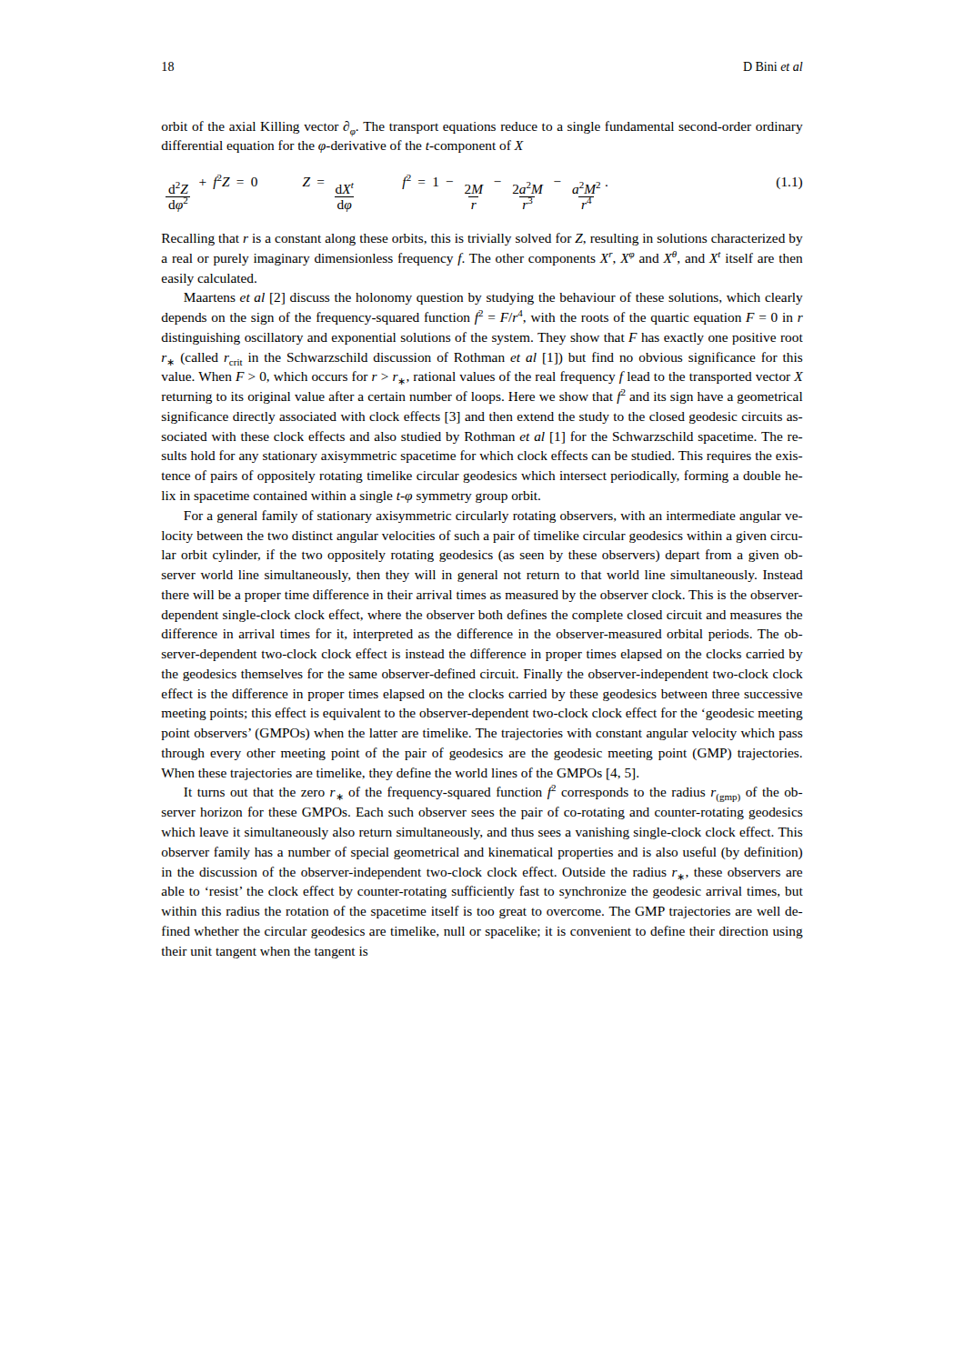18 D Bini et al
orbit of the axial Killing vector ∂φ. The transport equations reduce to a single fundamental second-order ordinary differential equation for the φ-derivative of the t-component of X
d2Z dφ2 + f2Z = 0 Z = dXt dφ f2 = 1 − 2M r − 2a2M r3 − a2M2 r4.
(1.1)
Recalling that r is a constant along these orbits, this is trivially solved for Z, resulting in solutions characterized by a real or purely imaginary dimensionless frequency f. The other components Xr, Xφ and Xθ, and Xt itself are then easily calculated.
Maartens et al [2] discuss the holonomy question by studying the behaviour of these solutions, which clearly depends on the sign of the frequency-squared function f2 = F/r4, with the roots of the quartic equation F = 0 in r distinguishing oscillatory and exponential solutions of the system. They show that F has exactly one positive root r∗ (called rcrit in the Schwarzschild discussion of Rothman et al [1]) but find no obvious significance for this value. When F > 0, which occurs for r > r∗, rational values of the real frequency f lead to the transported vector X returning to its original value after a certain number of loops. Here we show that f2 and its sign have a geometrical significance directly associated with clock effects [3] and then extend the study to the closed geodesic circuits associated with these clock effects and also studied by Rothman et al [1] for the Schwarzschild spacetime. The results hold for any stationary axisymmetric spacetime for which clock effects can be studied. This requires the existence of pairs of oppositely rotating timelike circular geodesics which intersect periodically, forming a double helix in spacetime contained within a single t-φ symmetry group orbit.
For a general family of stationary axisymmetric circularly rotating observers, with an intermediate angular velocity between the two distinct angular velocities of such a pair of timelike circular geodesics within a given circular orbit cylinder, if the two oppositely rotating geodesics (as seen by these observers) depart from a given observer world line simultaneously, then they will in general not return to that world line simultaneously. Instead there will be a proper time difference in their arrival times as measured by the observer clock. This is the observer-dependent single-clock clock effect, where the observer both defines the complete closed circuit and measures the difference in arrival times for it, interpreted as the difference in the observer-measured orbital periods. The observer-dependent two-clock clock effect is instead the difference in proper times elapsed on the clocks carried by the geodesics themselves for the same observer-defined circuit. Finally the observer-independent two-clock clock effect is the difference in proper times elapsed on the clocks carried by these geodesics between three successive meeting points; this effect is equivalent to the observer-dependent two-clock clock effect for the ‘geodesic meeting point observers’ (GMPOs) when the latter are timelike. The trajectories with constant angular velocity which pass through every other meeting point of the pair of geodesics are the geodesic meeting point (GMP) trajectories. When these trajectories are timelike, they define the world lines of the GMPOs [4, 5].
It turns out that the zero r∗ of the frequency-squared function f2 corresponds to the radius r(gmp) of the observer horizon for these GMPOs. Each such observer sees the pair of co-rotating and counter-rotating geodesics which leave it simultaneously also return simultaneously, and thus sees a vanishing single-clock clock effect. This observer family has a number of special geometrical and kinematical properties and is also useful (by definition) in the discussion of the observer-independent two-clock clock effect. Outside the radius r∗, these observers are able to ‘resist’ the clock effect by counter-rotating sufficiently fast to synchronize the geodesic arrival times, but within this radius the rotation of the spacetime itself is too great to overcome. The GMP trajectories are well defined whether the circular geodesics are timelike, null or spacelike; it is convenient to define their direction using their unit tangent when the tangent is